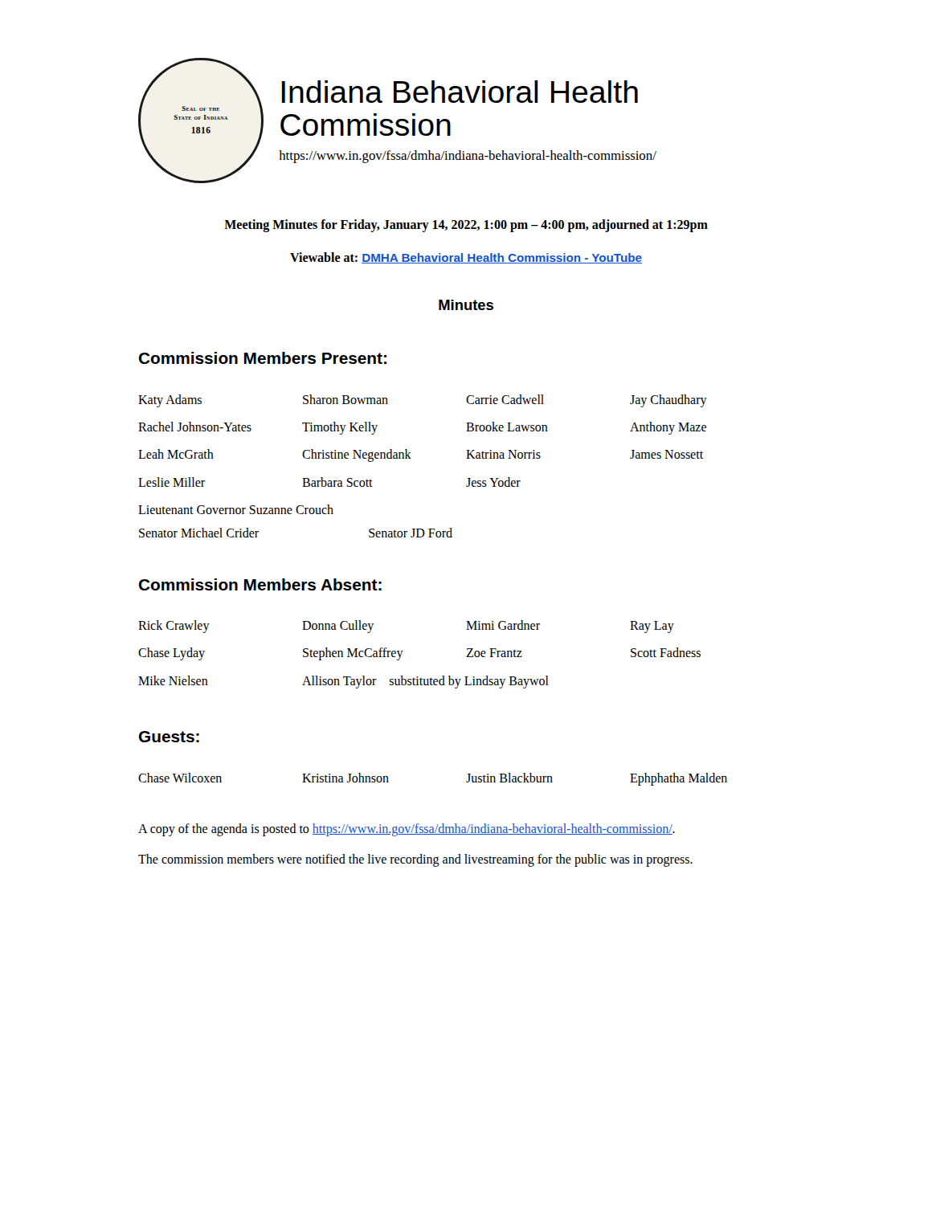Seal of the State of Indiana 1816
Indiana Behavioral Health Commission
https://www.in.gov/fssa/dmha/indiana-behavioral-health-commission/
Meeting Minutes for Friday, January 14, 2022, 1:00 pm – 4:00 pm, adjourned at 1:29pm
Viewable at: DMHA Behavioral Health Commission - YouTube
Minutes
Commission Members Present:
| Katy Adams | Sharon Bowman | Carrie Cadwell | Jay Chaudhary |
| Rachel Johnson-Yates | Timothy Kelly | Brooke Lawson | Anthony Maze |
| Leah McGrath | Christine Negendank | Katrina Norris | James Nossett |
| Leslie Miller | Barbara Scott | Jess Yoder | |
Lieutenant Governor Suzanne Crouch
Senator Michael CriderSenator JD Ford
Commission Members Absent:
| Rick Crawley | Donna Culley | Mimi Gardner | Ray Lay |
| Chase Lyday | Stephen McCaffrey | Zoe Frantz | Scott Fadness |
| Mike Nielsen | Allison Taylor substituted by Lindsay Baywol |
Guests:
| Chase Wilcoxen | Kristina Johnson | Justin Blackburn | Ephphatha Malden |
A copy of the agenda is posted to https://www.in.gov/fssa/dmha/indiana-behavioral-health-commission/.
The commission members were notified the live recording and livestreaming for the public was in progress.